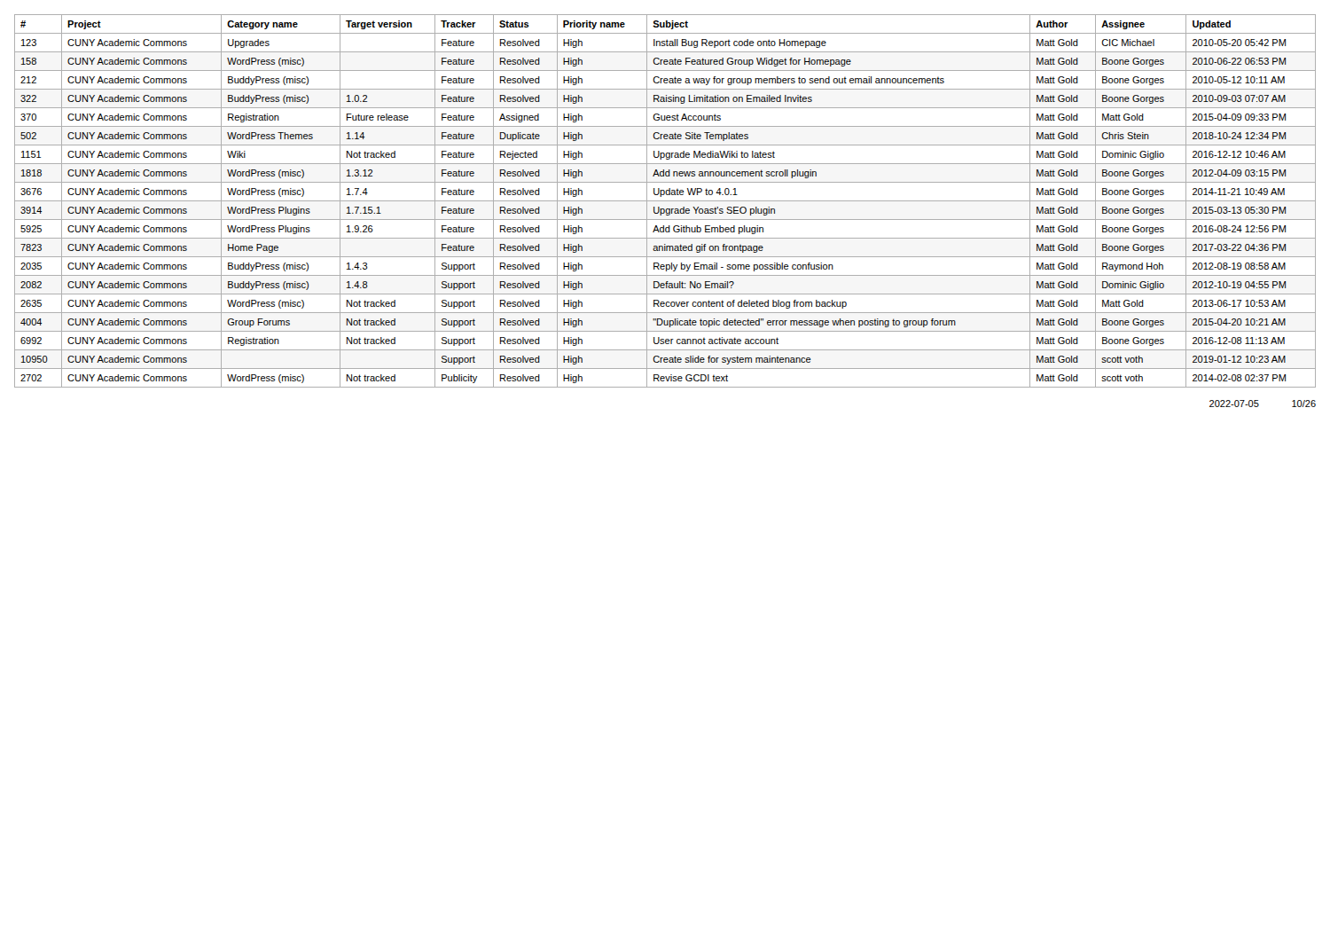| # | Project | Category name | Target version | Tracker | Status | Priority name | Subject | Author | Assignee | Updated |
| --- | --- | --- | --- | --- | --- | --- | --- | --- | --- | --- |
| 123 | CUNY Academic Commons | Upgrades | | Feature | Resolved | High | Install Bug Report code onto Homepage | Matt Gold | CIC Michael | 2010-05-20 05:42 PM |
| 158 | CUNY Academic Commons | WordPress (misc) | | Feature | Resolved | High | Create Featured Group Widget for Homepage | Matt Gold | Boone Gorges | 2010-06-22 06:53 PM |
| 212 | CUNY Academic Commons | BuddyPress (misc) | | Feature | Resolved | High | Create a way for group members to send out email announcements | Matt Gold | Boone Gorges | 2010-05-12 10:11 AM |
| 322 | CUNY Academic Commons | BuddyPress (misc) | 1.0.2 | Feature | Resolved | High | Raising Limitation on Emailed Invites | Matt Gold | Boone Gorges | 2010-09-03 07:07 AM |
| 370 | CUNY Academic Commons | Registration | Future release | Feature | Assigned | High | Guest Accounts | Matt Gold | Matt Gold | 2015-04-09 09:33 PM |
| 502 | CUNY Academic Commons | WordPress Themes | 1.14 | Feature | Duplicate | High | Create Site Templates | Matt Gold | Chris Stein | 2018-10-24 12:34 PM |
| 1151 | CUNY Academic Commons | Wiki | Not tracked | Feature | Rejected | High | Upgrade MediaWiki to latest | Matt Gold | Dominic Giglio | 2016-12-12 10:46 AM |
| 1818 | CUNY Academic Commons | WordPress (misc) | 1.3.12 | Feature | Resolved | High | Add news announcement scroll plugin | Matt Gold | Boone Gorges | 2012-04-09 03:15 PM |
| 3676 | CUNY Academic Commons | WordPress (misc) | 1.7.4 | Feature | Resolved | High | Update WP to 4.0.1 | Matt Gold | Boone Gorges | 2014-11-21 10:49 AM |
| 3914 | CUNY Academic Commons | WordPress Plugins | 1.7.15.1 | Feature | Resolved | High | Upgrade Yoast's SEO plugin | Matt Gold | Boone Gorges | 2015-03-13 05:30 PM |
| 5925 | CUNY Academic Commons | WordPress Plugins | 1.9.26 | Feature | Resolved | High | Add Github Embed plugin | Matt Gold | Boone Gorges | 2016-08-24 12:56 PM |
| 7823 | CUNY Academic Commons | Home Page | | Feature | Resolved | High | animated gif on frontpage | Matt Gold | Boone Gorges | 2017-03-22 04:36 PM |
| 2035 | CUNY Academic Commons | BuddyPress (misc) | 1.4.3 | Support | Resolved | High | Reply by Email - some possible confusion | Matt Gold | Raymond Hoh | 2012-08-19 08:58 AM |
| 2082 | CUNY Academic Commons | BuddyPress (misc) | 1.4.8 | Support | Resolved | High | Default: No Email? | Matt Gold | Dominic Giglio | 2012-10-19 04:55 PM |
| 2635 | CUNY Academic Commons | WordPress (misc) | Not tracked | Support | Resolved | High | Recover content of deleted blog from backup | Matt Gold | Matt Gold | 2013-06-17 10:53 AM |
| 4004 | CUNY Academic Commons | Group Forums | Not tracked | Support | Resolved | High | "Duplicate topic detected" error message when posting to group forum | Matt Gold | Boone Gorges | 2015-04-20 10:21 AM |
| 6992 | CUNY Academic Commons | Registration | Not tracked | Support | Resolved | High | User cannot activate account | Matt Gold | Boone Gorges | 2016-12-08 11:13 AM |
| 10950 | CUNY Academic Commons | | | Support | Resolved | High | Create slide for system maintenance | Matt Gold | scott voth | 2019-01-12 10:23 AM |
| 2702 | CUNY Academic Commons | WordPress (misc) | Not tracked | Publicity | Resolved | High | Revise GCDI text | Matt Gold | scott voth | 2014-02-08 02:37 PM |
2022-07-05 10/26